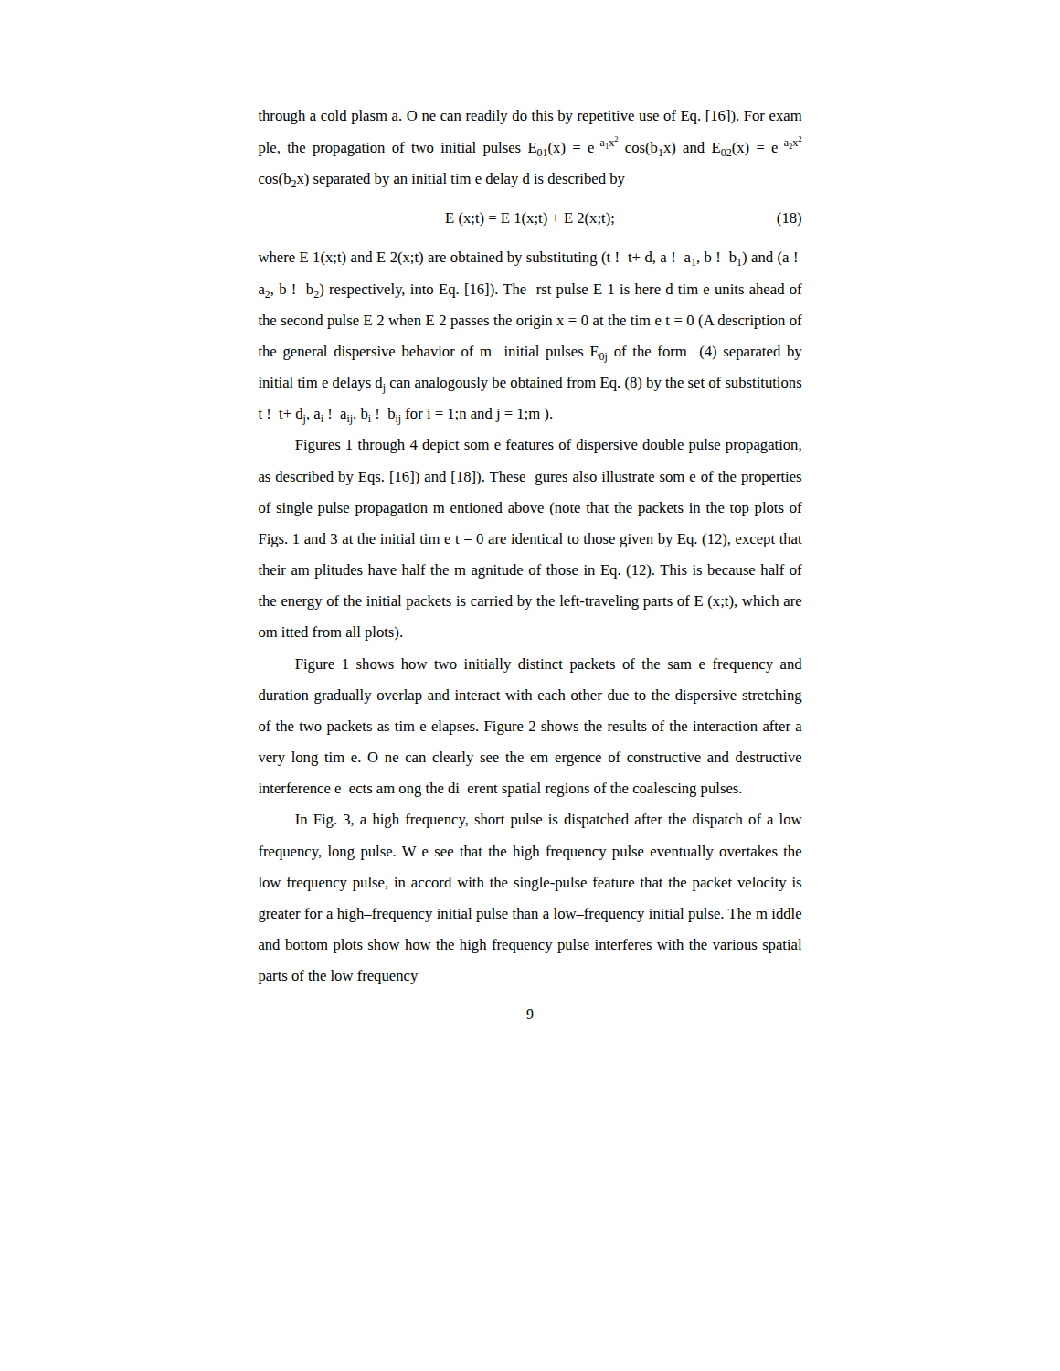through a cold plasm a. O ne can readily do this by repetitive use of Eq. [16]). For exam ple, the propagation of two initial pulses E01(x) = e a1x2 cos(b1x) and E02(x) = e a2x2 cos(b2x) separated by an initial tim e delay d is described by
E (x;t) = E 1(x;t) + E 2(x;t); (18)
where E 1(x;t) and E 2(x;t) are obtained by substituting (t ! t+ d, a ! a1, b ! b1) and (a ! a2, b ! b2) respectively, into Eq. [16]). The rst pulse E 1 is here d tim e units ahead of the second pulse E 2 when E 2 passes the origin x = 0 at the tim e t = 0 (A description of the general dispersive behavior of m initial pulses E0j of the form (4) separated by initial tim e delays dj can analogously be obtained from Eq. (8) by the set of substitutions t ! t+ dj, ai ! aij, bi ! bij for i = 1;n and j = 1;m ).
Figures 1 through 4 depict som e features of dispersive double pulse propagation, as described by Eqs. [16]) and [18]). These gures also illustrate som e of the properties of single pulse propagation m entioned above (note that the packets in the top plots of Figs. 1 and 3 at the initial tim e t = 0 are identical to those given by Eq. (12), except that their am plitudes have half the m agnitude of those in Eq. (12). This is because half of the energy of the initial packets is carried by the left-traveling parts of E (x;t), which are om itted from all plots).
Figure 1 shows how two initially distinct packets of the sam e frequency and duration gradually overlap and interact with each other due to the dispersive stretching of the two packets as tim e elapses. Figure 2 shows the results of the interaction after a very long tim e. O ne can clearly see the em ergence of constructive and destructive interference e ects am ong the di erent spatial regions of the coalescing pulses.
In Fig. 3, a high frequency, short pulse is dispatched after the dispatch of a low frequency, long pulse. W e see that the high frequency pulse eventually overtakes the low frequency pulse, in accord with the single-pulse feature that the packet velocity is greater for a high–frequency initial pulse than a low–frequency initial pulse. The m iddle and bottom plots show how the high frequency pulse interferes with the various spatial parts of the low frequency
9